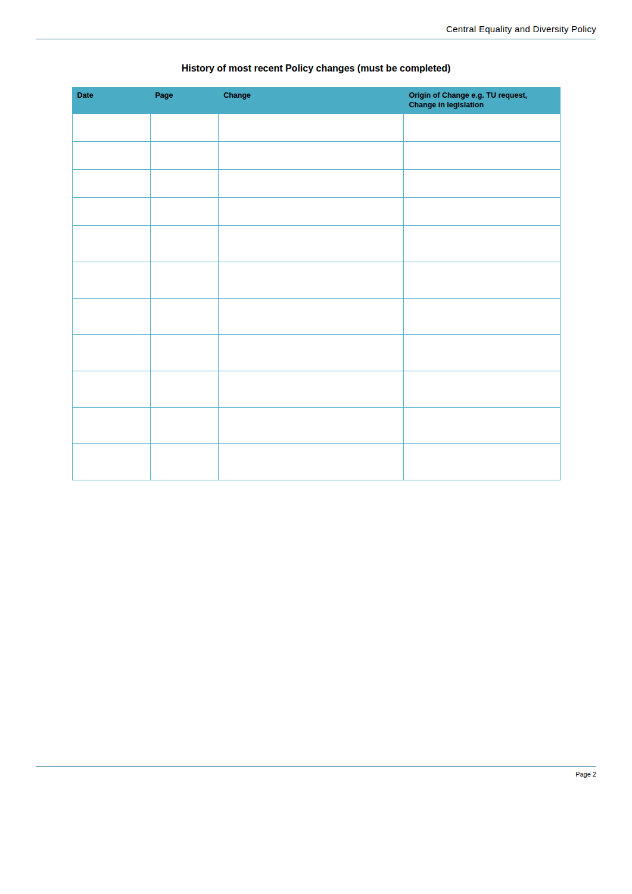Central Equality and Diversity Policy
History of most recent Policy changes (must be completed)
| Date | Page | Change | Origin of Change e.g. TU request, Change in legislation |
| --- | --- | --- | --- |
Page 2